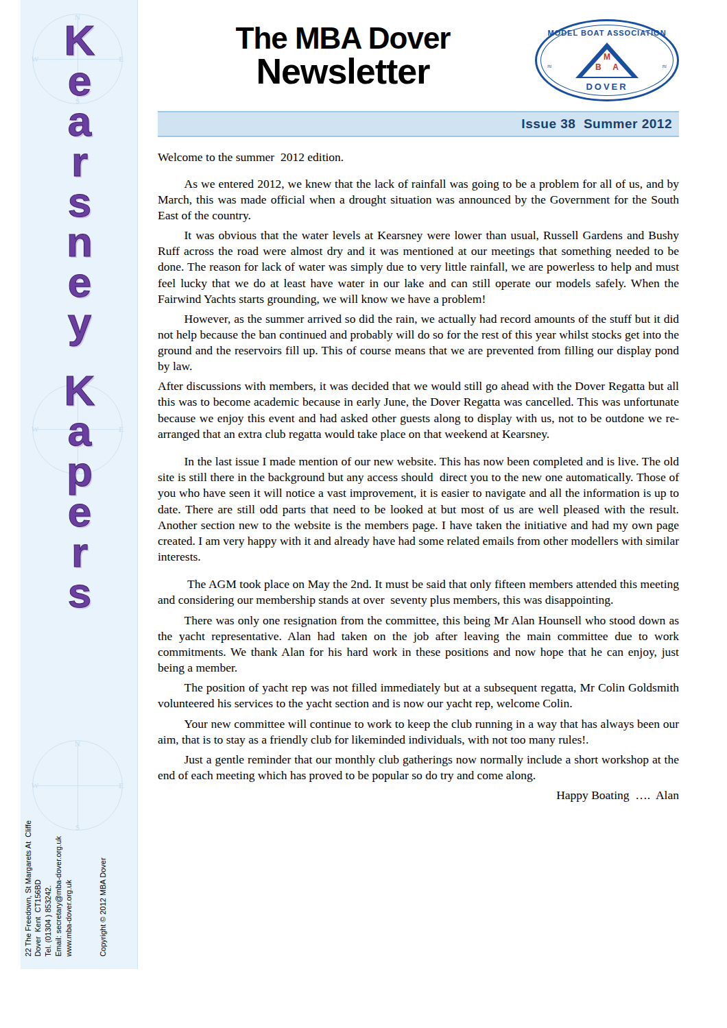NSWE
NSWE
NSWE
Kearsney
Kapers
Model Boat Association Dover 22 The Freedown, St Margarets At Cliffe Dover Kent CT156BD Tel. (01304 ) 853242. Email: secretary@mba-dover.org.uk www.mba-dover.org.uk
Copyright © 2012 MBA Dover
The MBA Dover Newsletter
MODEL BOAT ASSOCIATION
M
B A
≈≈
DOVER
Issue 38 Summer 2012
Welcome to the summer 2012 edition.
As we entered 2012, we knew that the lack of rainfall was going to be a problem for all of us, and by March, this was made official when a drought situation was announced by the Government for the South East of the country.
It was obvious that the water levels at Kearsney were lower than usual, Russell Gardens and Bushy Ruff across the road were almost dry and it was mentioned at our meetings that something needed to be done. The reason for lack of water was simply due to very little rainfall, we are powerless to help and must feel lucky that we do at least have water in our lake and can still operate our models safely. When the Fairwind Yachts starts grounding, we will know we have a problem!
However, as the summer arrived so did the rain, we actually had record amounts of the stuff but it did not help because the ban continued and probably will do so for the rest of this year whilst stocks get into the ground and the reservoirs fill up. This of course means that we are prevented from filling our display pond by law.
After discussions with members, it was decided that we would still go ahead with the Dover Regatta but all this was to become academic because in early June, the Dover Regatta was cancelled. This was unfortunate because we enjoy this event and had asked other guests along to display with us, not to be outdone we re-arranged that an extra club regatta would take place on that weekend at Kearsney.
In the last issue I made mention of our new website. This has now been completed and is live. The old site is still there in the background but any access should direct you to the new one automatically. Those of you who have seen it will notice a vast improvement, it is easier to navigate and all the information is up to date. There are still odd parts that need to be looked at but most of us are well pleased with the result. Another section new to the website is the members page. I have taken the initiative and had my own page created. I am very happy with it and already have had some related emails from other modellers with similar interests.
The AGM took place on May the 2nd. It must be said that only fifteen members attended this meeting and considering our membership stands at over seventy plus members, this was disappointing.
There was only one resignation from the committee, this being Mr Alan Hounsell who stood down as the yacht representative. Alan had taken on the job after leaving the main committee due to work commitments. We thank Alan for his hard work in these positions and now hope that he can enjoy, just being a member.
The position of yacht rep was not filled immediately but at a subsequent regatta, Mr Colin Goldsmith volunteered his services to the yacht section and is now our yacht rep, welcome Colin.
Your new committee will continue to work to keep the club running in a way that has always been our aim, that is to stay as a friendly club for likeminded individuals, with not too many rules!.
Just a gentle reminder that our monthly club gatherings now normally include a short workshop at the end of each meeting which has proved to be popular so do try and come along.
Happy Boating …. Alan